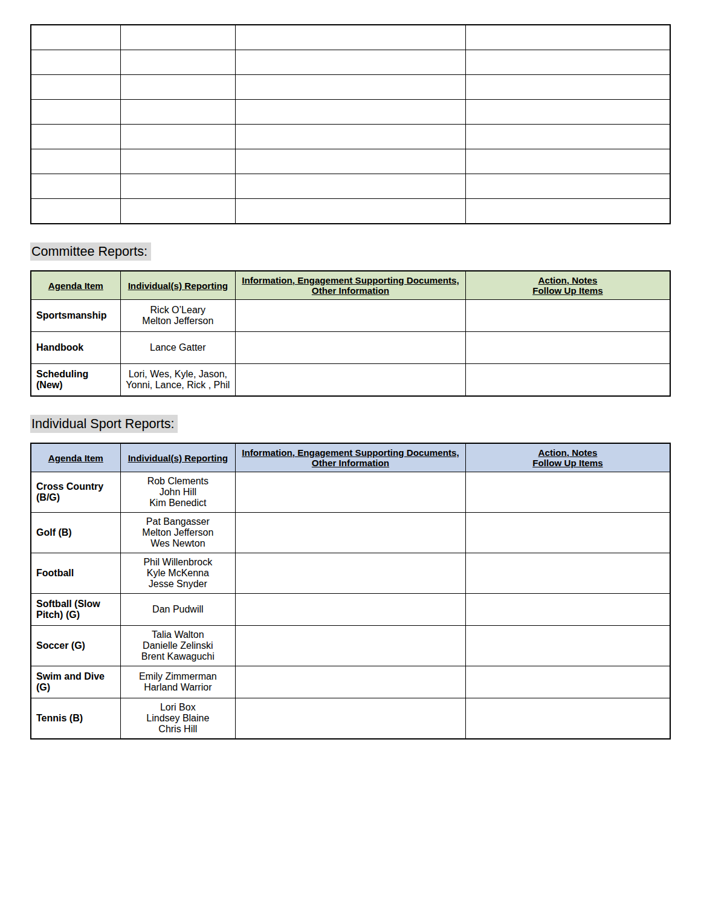Committee Reports:
| Agenda Item | Individual(s) Reporting | Information, Engagement Supporting Documents, Other Information | Action, Notes Follow Up Items |
| --- | --- | --- | --- |
| Sportsmanship | Rick O’Leary Melton Jefferson | | |
| Handbook | Lance Gatter | | |
| Scheduling (New) | Lori, Wes, Kyle, Jason, Yonni, Lance, Rick , Phil | | |
Individual Sport Reports:
| Agenda Item | Individual(s) Reporting | Information, Engagement Supporting Documents, Other Information | Action, Notes Follow Up Items |
| --- | --- | --- | --- |
| Cross Country (B/G) | Rob Clements John Hill Kim Benedict | | |
| Golf (B) | Pat Bangasser Melton Jefferson Wes Newton | | |
| Football | Phil Willenbrock Kyle McKenna Jesse Snyder | | |
| Softball (Slow Pitch) (G) | Dan Pudwill | | |
| Soccer (G) | Talia Walton Danielle Zelinski Brent Kawaguchi | | |
| Swim and Dive (G) | Emily Zimmerman Harland Warrior | | |
| Tennis (B) | Lori Box Lindsey Blaine Chris Hill | | |